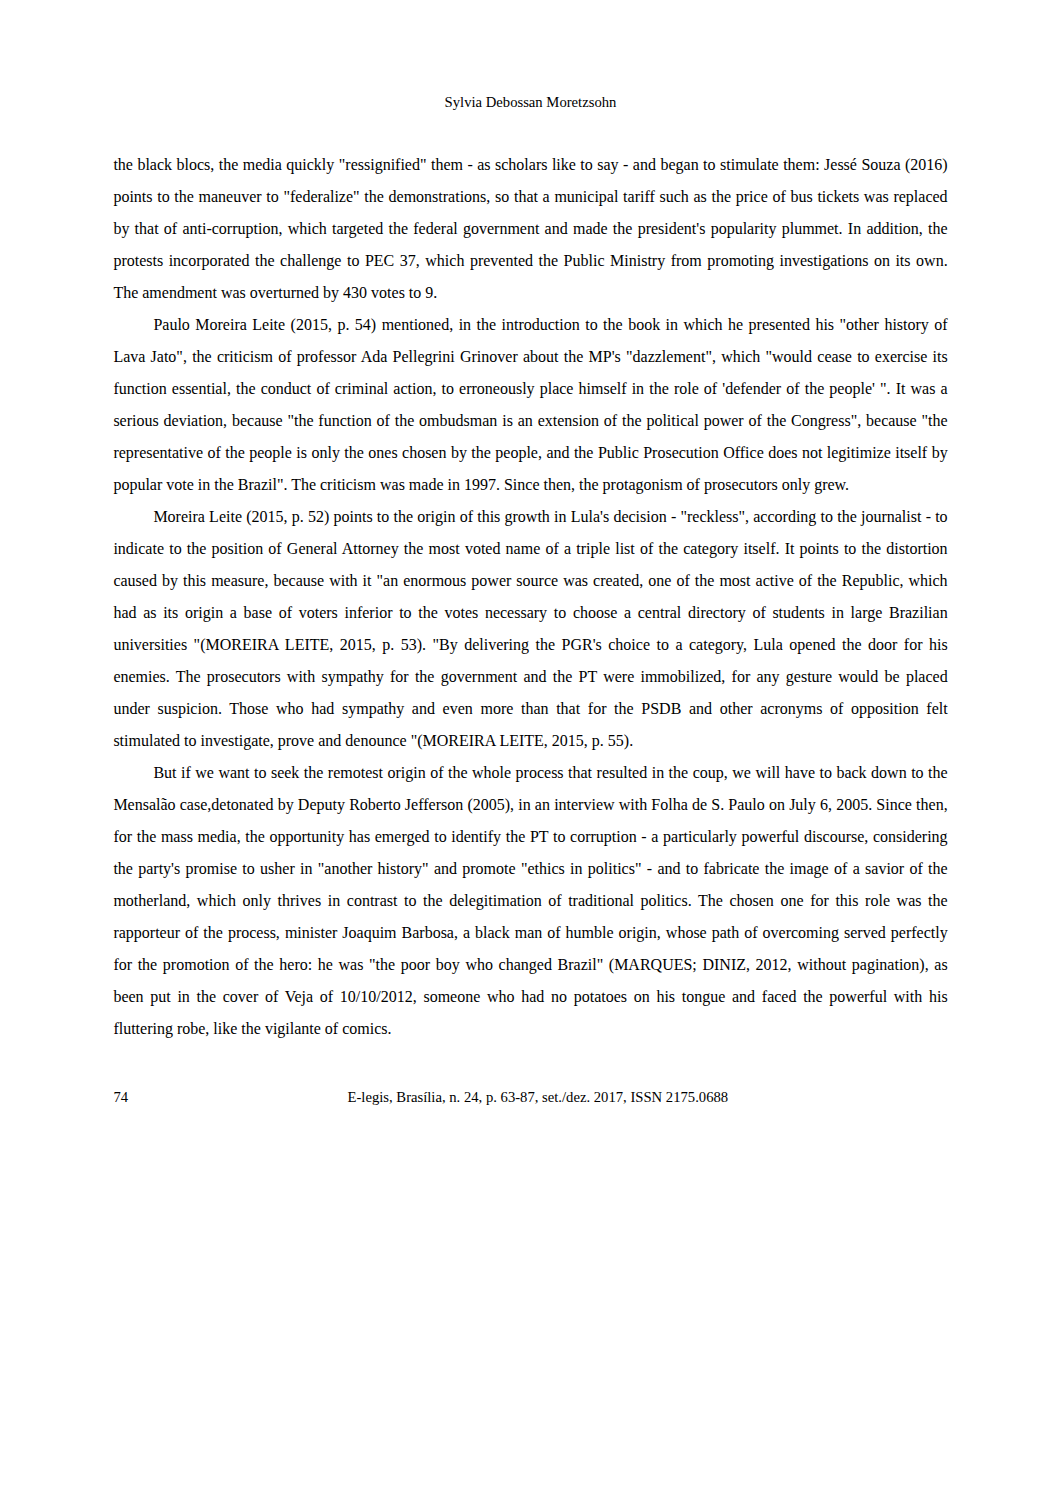Sylvia Debossan Moretzsohn
the black blocs, the media quickly "ressignified" them - as scholars like to say - and began to stimulate them: Jessé Souza (2016) points to the maneuver to "federalize" the demonstrations, so that a municipal tariff such as the price of bus tickets was replaced by that of anti-corruption, which targeted the federal government and made the president's popularity plummet. In addition, the protests incorporated the challenge to PEC 37, which prevented the Public Ministry from promoting investigations on its own. The amendment was overturned by 430 votes to 9.
Paulo Moreira Leite (2015, p. 54) mentioned, in the introduction to the book in which he presented his "other history of Lava Jato", the criticism of professor Ada Pellegrini Grinover about the MP's "dazzlement", which "would cease to exercise its function essential, the conduct of criminal action, to erroneously place himself in the role of 'defender of the people' ". It was a serious deviation, because "the function of the ombudsman is an extension of the political power of the Congress", because "the representative of the people is only the ones chosen by the people, and the Public Prosecution Office does not legitimize itself by popular vote in the Brazil". The criticism was made in 1997. Since then, the protagonism of prosecutors only grew.
Moreira Leite (2015, p. 52) points to the origin of this growth in Lula's decision - "reckless", according to the journalist - to indicate to the position of General Attorney the most voted name of a triple list of the category itself. It points to the distortion caused by this measure, because with it "an enormous power source was created, one of the most active of the Republic, which had as its origin a base of voters inferior to the votes necessary to choose a central directory of students in large Brazilian universities "(MOREIRA LEITE, 2015, p. 53). "By delivering the PGR's choice to a category, Lula opened the door for his enemies. The prosecutors with sympathy for the government and the PT were immobilized, for any gesture would be placed under suspicion. Those who had sympathy and even more than that for the PSDB and other acronyms of opposition felt stimulated to investigate, prove and denounce "(MOREIRA LEITE, 2015, p. 55).
But if we want to seek the remotest origin of the whole process that resulted in the coup, we will have to back down to the Mensalão case,detonated by Deputy Roberto Jefferson (2005), in an interview with Folha de S. Paulo on July 6, 2005. Since then, for the mass media, the opportunity has emerged to identify the PT to corruption - a particularly powerful discourse, considering the party's promise to usher in "another history" and promote "ethics in politics" - and to fabricate the image of a savior of the motherland, which only thrives in contrast to the delegitimation of traditional politics. The chosen one for this role was the rapporteur of the process, minister Joaquim Barbosa, a black man of humble origin, whose path of overcoming served perfectly for the promotion of the hero: he was "the poor boy who changed Brazil" (MARQUES; DINIZ, 2012, without pagination), as been put in the cover of Veja of 10/10/2012, someone who had no potatoes on his tongue and faced the powerful with his fluttering robe, like the vigilante of comics.
74 E-legis, Brasília, n. 24, p. 63-87, set./dez. 2017, ISSN 2175.0688